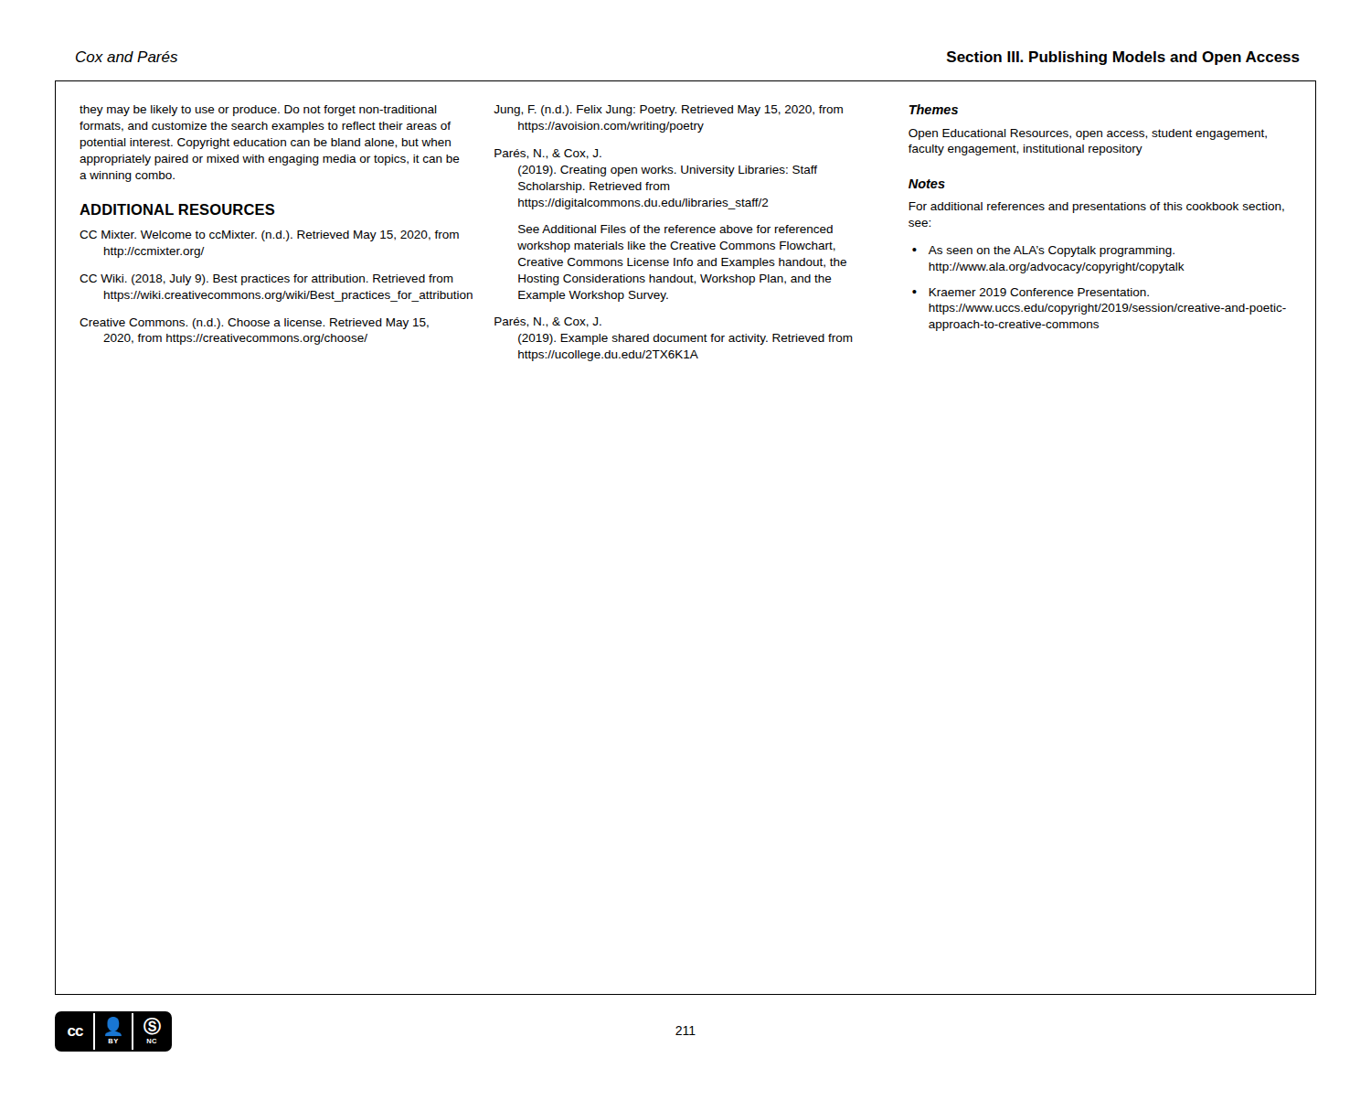Cox and Parés
Section III. Publishing Models and Open Access
they may be likely to use or produce. Do not forget non-traditional formats, and customize the search examples to reflect their areas of potential interest. Copyright education can be bland alone, but when appropriately paired or mixed with engaging media or topics, it can be a winning combo.
Additional Resources
CC Mixter. Welcome to ccMixter. (n.d.). Retrieved May 15, 2020, from http://ccmixter.org/
CC Wiki. (2018, July 9). Best practices for attribution. Retrieved from https://wiki.creativecommons.org/wiki/Best_practices_for_attribution
Creative Commons. (n.d.). Choose a license. Retrieved May 15, 2020, from https://creativecommons.org/choose/
Jung, F. (n.d.). Felix Jung: Poetry. Retrieved May 15, 2020, from https://avoision.com/writing/poetry
Parés, N., & Cox, J.(2019). Creating open works. University Libraries: Staff Scholarship. Retrieved from https://digitalcommons.du.edu/libraries_staff/2
See Additional Files of the reference above for referenced workshop materials like the Creative Commons Flowchart, Creative Commons License Info and Examples handout, the Hosting Considerations handout, Workshop Plan, and the Example Workshop Survey.
Parés, N., & Cox, J.(2019). Example shared document for activity. Retrieved from https://ucollege.du.edu/2TX6K1A
Themes
Open Educational Resources, open access, student engagement, faculty engagement, institutional repository
Notes
For additional references and presentations of this cookbook section, see:
As seen on the ALA’s Copytalk programming. http://www.ala.org/advocacy/copyright/copytalk
Kraemer 2019 Conference Presentation. https://www.uccs.edu/copyright/2019/session/creative-and-poetic-approach-to-creative-commons
cc
👤BY
ⓈNC
211